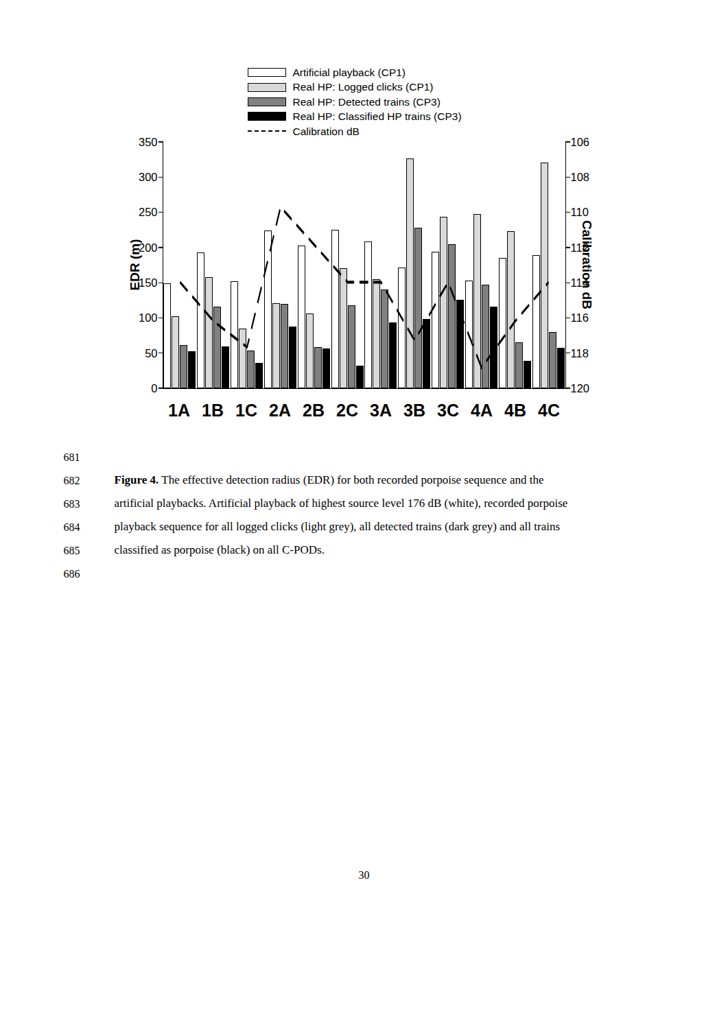Artificial playback (CP1)
Real HP: Logged clicks (CP1)
Real HP: Detected trains (CP3)
Real HP: Classified HP trains (CP3)
Calibration dB
EDR (m)
Calibration dB
350
300
250
200
150
100
50
0
106
108
110
112
114
116
118
120
1A
1B
1C
2A
2B
2C
3A
3B
3C
4A
4B
4C
681
682
Figure 4. The effective detection radius (EDR) for both recorded porpoise sequence and the
683
artificial playbacks. Artificial playback of highest source level 176 dB (white), recorded porpoise
684
playback sequence for all logged clicks (light grey), all detected trains (dark grey) and all trains
685
classified as porpoise (black) on all C-PODs.
686
30